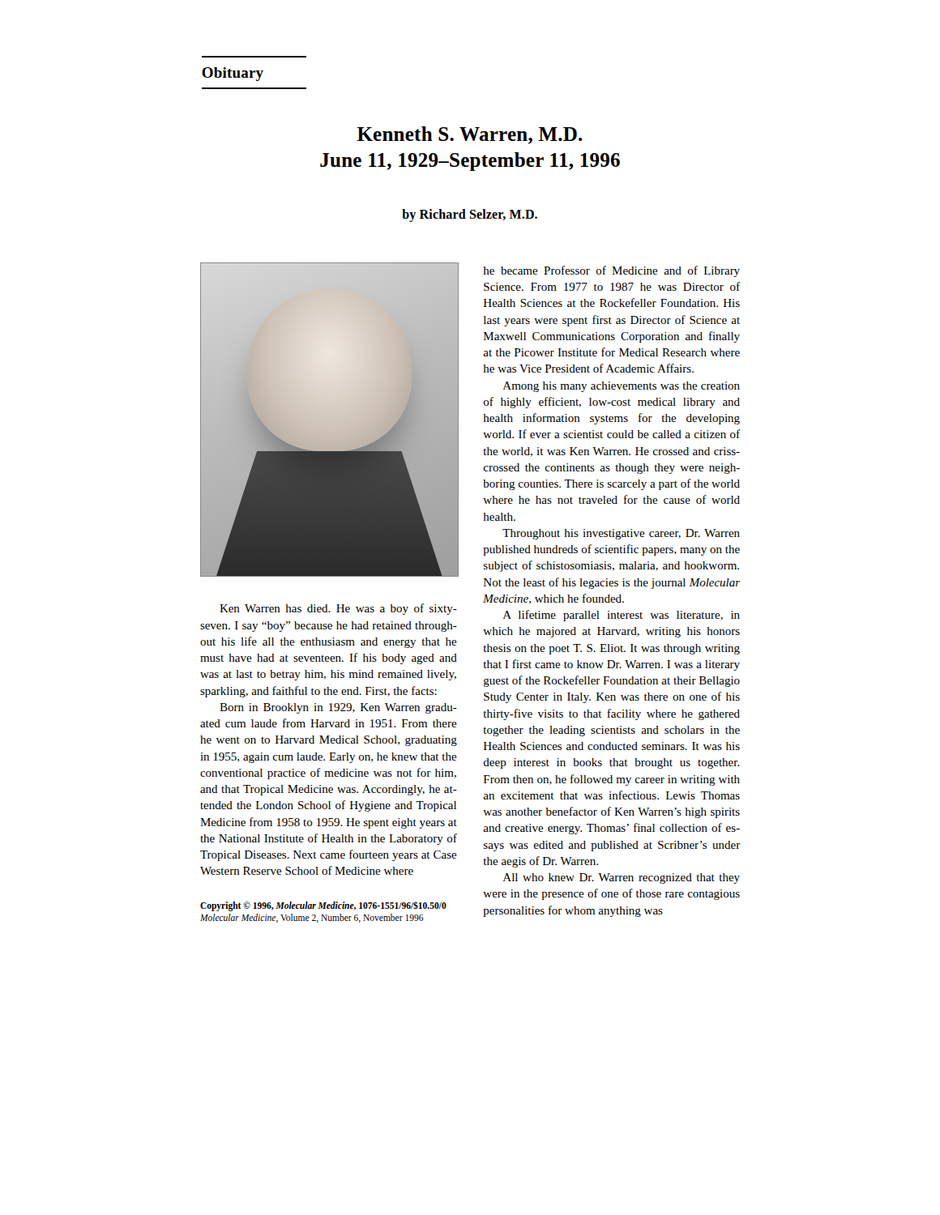Obituary
Kenneth S. Warren, M.D.
June 11, 1929–September 11, 1996
by Richard Selzer, M.D.
Ken Warren has died. He was a boy of sixty-seven. I say “boy” because he had retained throughout his life all the enthusiasm and energy that he must have had at seventeen. If his body aged and was at last to betray him, his mind remained lively, sparkling, and faithful to the end. First, the facts:
Born in Brooklyn in 1929, Ken Warren graduated cum laude from Harvard in 1951. From there he went on to Harvard Medical School, graduating in 1955, again cum laude. Early on, he knew that the conventional practice of medicine was not for him, and that Tropical Medicine was. Accordingly, he attended the London School of Hygiene and Tropical Medicine from 1958 to 1959. He spent eight years at the National Institute of Health in the Laboratory of Tropical Diseases. Next came fourteen years at Case Western Reserve School of Medicine where
he became Professor of Medicine and of Library Science. From 1977 to 1987 he was Director of Health Sciences at the Rockefeller Foundation. His last years were spent first as Director of Science at Maxwell Communications Corporation and finally at the Picower Institute for Medical Research where he was Vice President of Academic Affairs.
Among his many achievements was the creation of highly efficient, low-cost medical library and health information systems for the developing world. If ever a scientist could be called a citizen of the world, it was Ken Warren. He crossed and criss-crossed the continents as though they were neighboring counties. There is scarcely a part of the world where he has not traveled for the cause of world health.
Throughout his investigative career, Dr. Warren published hundreds of scientific papers, many on the subject of schistosomiasis, malaria, and hookworm. Not the least of his legacies is the journal Molecular Medicine, which he founded.
A lifetime parallel interest was literature, in which he majored at Harvard, writing his honors thesis on the poet T. S. Eliot. It was through writing that I first came to know Dr. Warren. I was a literary guest of the Rockefeller Foundation at their Bellagio Study Center in Italy. Ken was there on one of his thirty-five visits to that facility where he gathered together the leading scientists and scholars in the Health Sciences and conducted seminars. It was his deep interest in books that brought us together. From then on, he followed my career in writing with an excitement that was infectious. Lewis Thomas was another benefactor of Ken Warren’s high spirits and creative energy. Thomas’ final collection of essays was edited and published at Scribner’s under the aegis of Dr. Warren.
All who knew Dr. Warren recognized that they were in the presence of one of those rare contagious personalities for whom anything was
Copyright © 1996, Molecular Medicine, 1076-1551/96/$10.50/0
Molecular Medicine, Volume 2, Number 6, November 1996